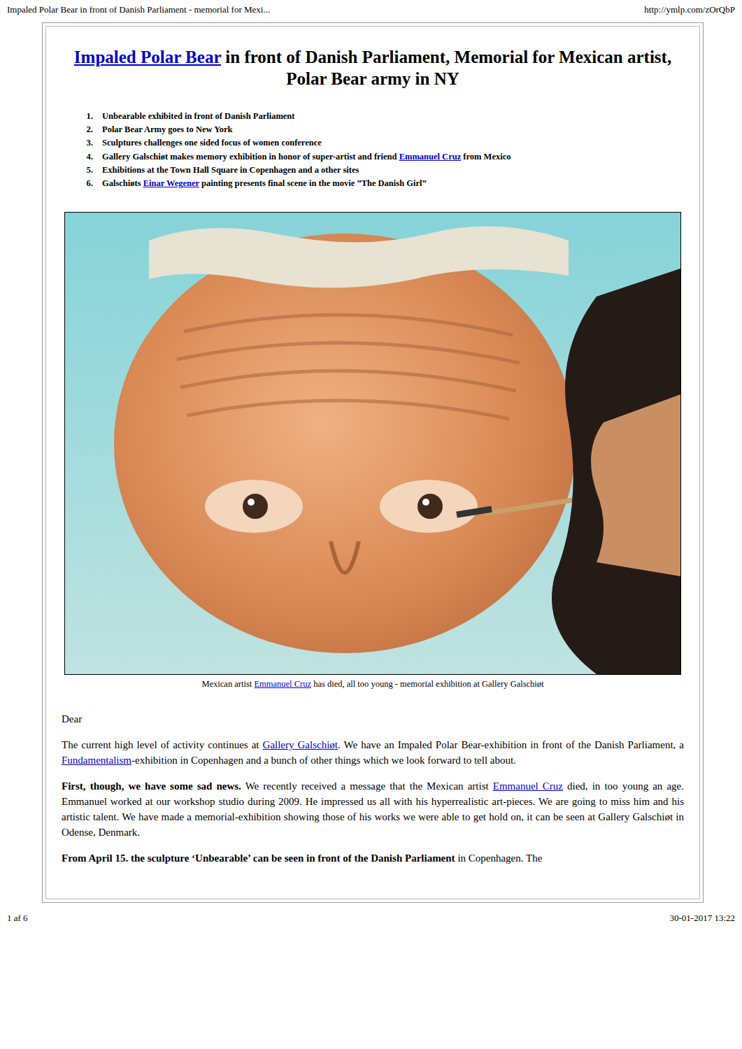Impaled Polar Bear in front of Danish Parliament - memorial for Mexi...
http://ymlp.com/zOrQbP
Impaled Polar Bear in front of Danish Parliament, Memorial for Mexican artist, Polar Bear army in NY
Unbearable exhibited in front of Danish Parliament
Polar Bear Army goes to New York
Sculptures challenges one sided focus of women conference
Gallery Galschiøt makes memory exhibition in honor of super-artist and friend Emmanuel Cruz from Mexico
Exhibitions at the Town Hall Square in Copenhagen and a other sites
Galschiøts Einar Wegener painting presents final scene in the movie ”The Danish Girl”
Mexican artist Emmanuel Cruz has died, all too young - memorial exhibition at Gallery Galschiøt
Dear
The current high level of activity continues at Gallery Galschiøt. We have an Impaled Polar Bear-exhibition in front of the Danish Parliament, a Fundamentalism-exhibition in Copenhagen and a bunch of other things which we look forward to tell about.
First, though, we have some sad news. We recently received a message that the Mexican artist Emmanuel Cruz died, in too young an age. Emmanuel worked at our workshop studio during 2009. He impressed us all with his hyperrealistic art-pieces. We are going to miss him and his artistic talent. We have made a memorial-exhibition showing those of his works we were able to get hold on, it can be seen at Gallery Galschiøt in Odense, Denmark.
From April 15. the sculpture ‘Unbearable’ can be seen in front of the Danish Parliament in Copenhagen. The
1 af 6
30-01-2017 13:22